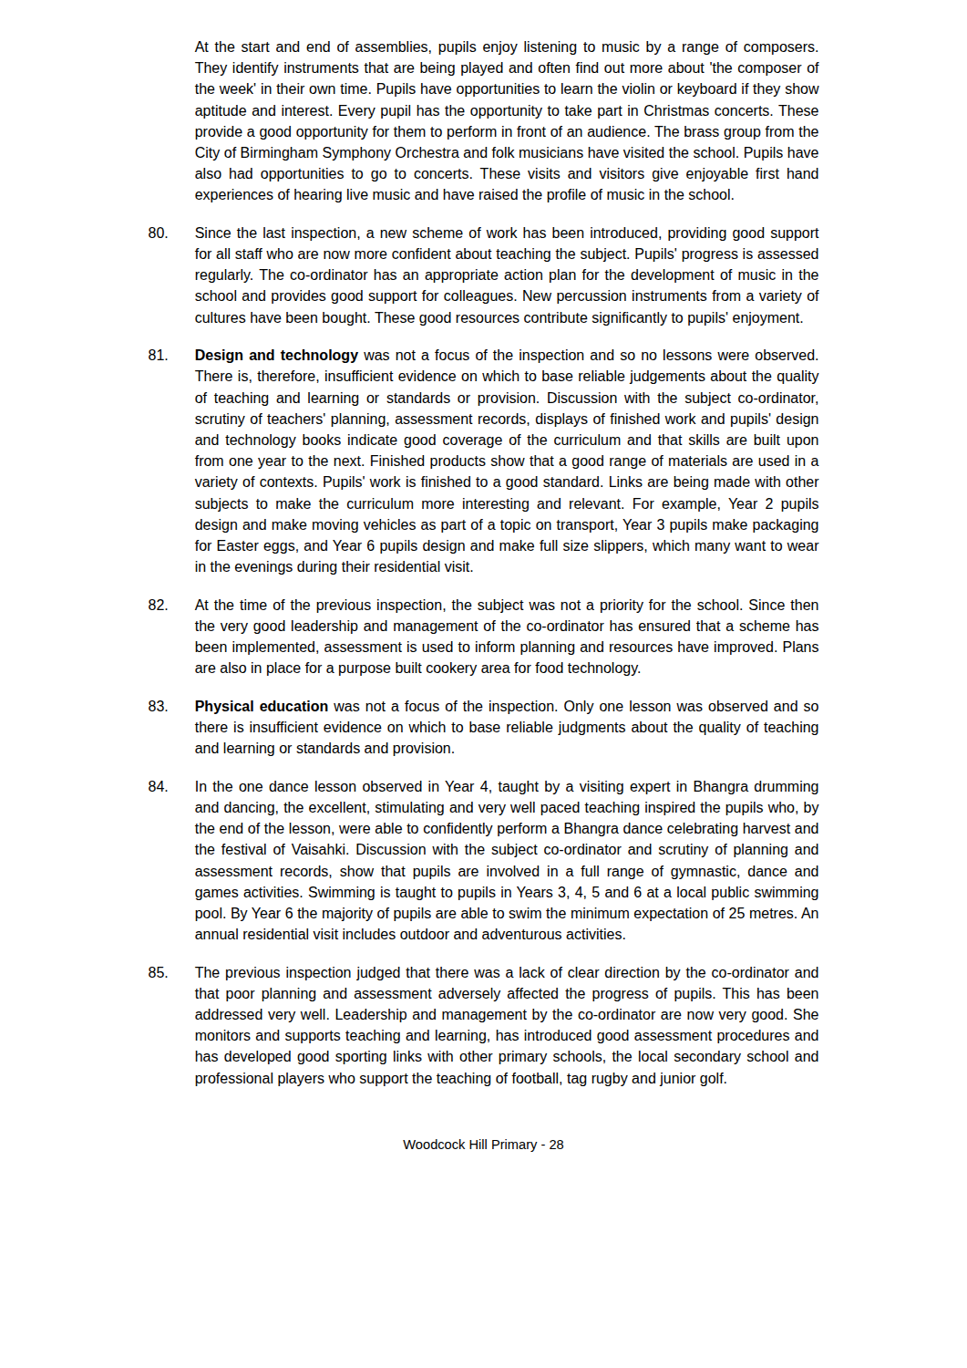At the start and end of assemblies, pupils enjoy listening to music by a range of composers. They identify instruments that are being played and often find out more about 'the composer of the week' in their own time. Pupils have opportunities to learn the violin or keyboard if they show aptitude and interest. Every pupil has the opportunity to take part in Christmas concerts. These provide a good opportunity for them to perform in front of an audience. The brass group from the City of Birmingham Symphony Orchestra and folk musicians have visited the school. Pupils have also had opportunities to go to concerts. These visits and visitors give enjoyable first hand experiences of hearing live music and have raised the profile of music in the school.
80. Since the last inspection, a new scheme of work has been introduced, providing good support for all staff who are now more confident about teaching the subject. Pupils' progress is assessed regularly. The co-ordinator has an appropriate action plan for the development of music in the school and provides good support for colleagues. New percussion instruments from a variety of cultures have been bought. These good resources contribute significantly to pupils' enjoyment.
81. Design and technology was not a focus of the inspection and so no lessons were observed. There is, therefore, insufficient evidence on which to base reliable judgements about the quality of teaching and learning or standards or provision. Discussion with the subject co-ordinator, scrutiny of teachers' planning, assessment records, displays of finished work and pupils' design and technology books indicate good coverage of the curriculum and that skills are built upon from one year to the next. Finished products show that a good range of materials are used in a variety of contexts. Pupils' work is finished to a good standard. Links are being made with other subjects to make the curriculum more interesting and relevant. For example, Year 2 pupils design and make moving vehicles as part of a topic on transport, Year 3 pupils make packaging for Easter eggs, and Year 6 pupils design and make full size slippers, which many want to wear in the evenings during their residential visit.
82. At the time of the previous inspection, the subject was not a priority for the school. Since then the very good leadership and management of the co-ordinator has ensured that a scheme has been implemented, assessment is used to inform planning and resources have improved. Plans are also in place for a purpose built cookery area for food technology.
83. Physical education was not a focus of the inspection. Only one lesson was observed and so there is insufficient evidence on which to base reliable judgments about the quality of teaching and learning or standards and provision.
84. In the one dance lesson observed in Year 4, taught by a visiting expert in Bhangra drumming and dancing, the excellent, stimulating and very well paced teaching inspired the pupils who, by the end of the lesson, were able to confidently perform a Bhangra dance celebrating harvest and the festival of Vaisahki. Discussion with the subject co-ordinator and scrutiny of planning and assessment records, show that pupils are involved in a full range of gymnastic, dance and games activities. Swimming is taught to pupils in Years 3, 4, 5 and 6 at a local public swimming pool. By Year 6 the majority of pupils are able to swim the minimum expectation of 25 metres. An annual residential visit includes outdoor and adventurous activities.
85. The previous inspection judged that there was a lack of clear direction by the co-ordinator and that poor planning and assessment adversely affected the progress of pupils. This has been addressed very well. Leadership and management by the co-ordinator are now very good. She monitors and supports teaching and learning, has introduced good assessment procedures and has developed good sporting links with other primary schools, the local secondary school and professional players who support the teaching of football, tag rugby and junior golf.
Woodcock Hill Primary - 28